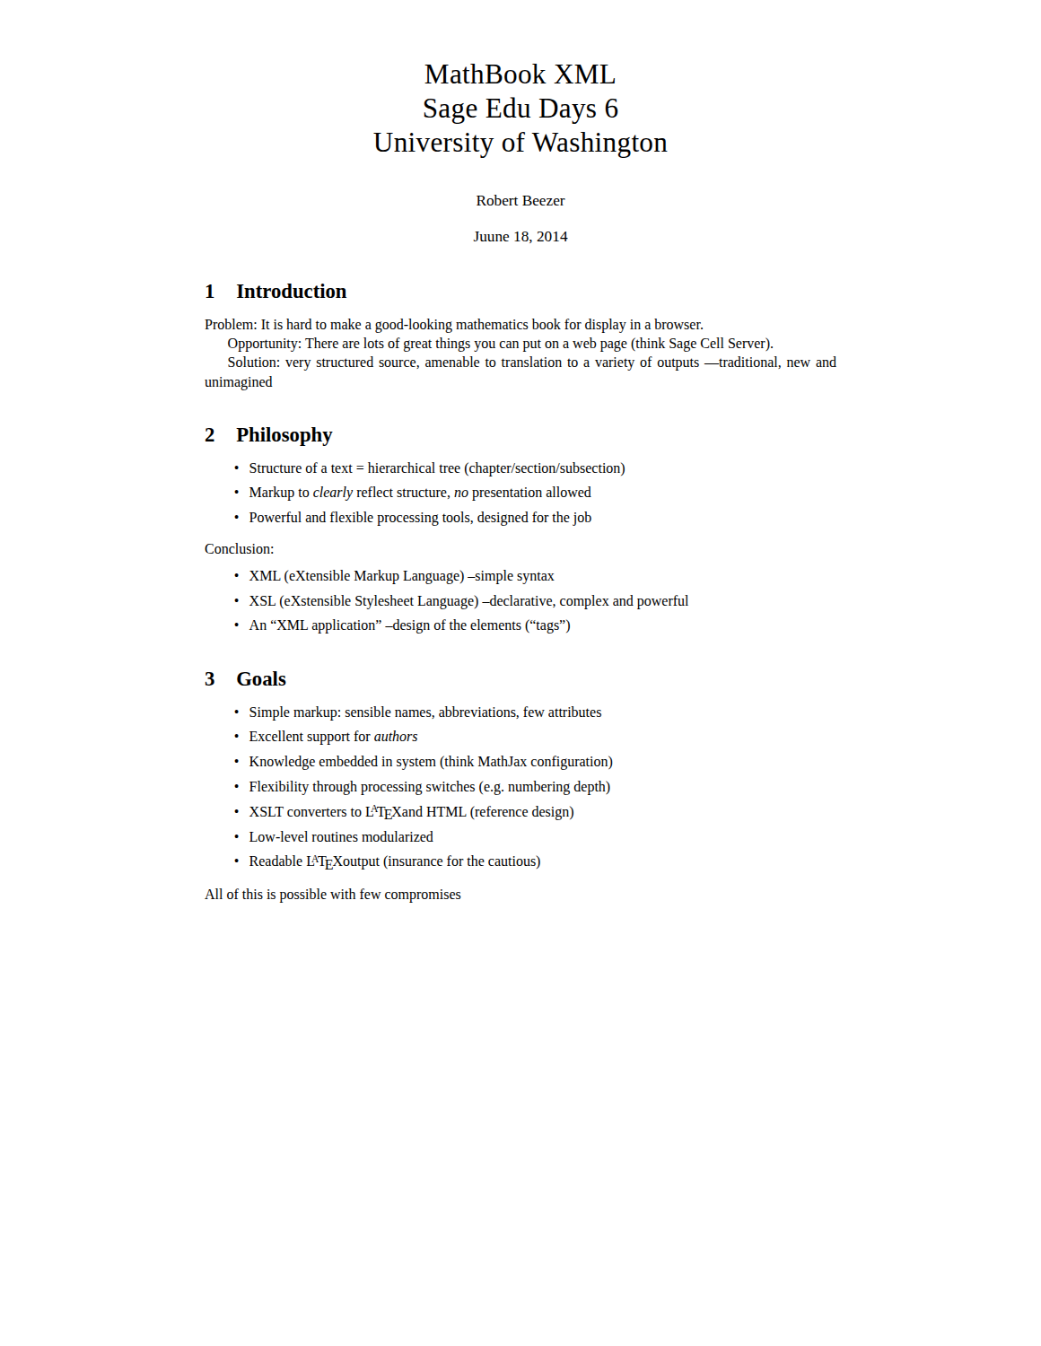MathBook XMLSage Edu Days 6 University of Washington
Robert Beezer
Juune 18, 2014
1 Introduction
Problem: It is hard to make a good-looking mathematics book for display in a browser.
Opportunity: There are lots of great things you can put on a web page (think Sage Cell Server).
Solution: very structured source, amenable to translation to a variety of outputs —traditional, new and unimagined
2 Philosophy
Structure of a text = hierarchical tree (chapter/section/subsection)
Markup to clearly reflect structure, no presentation allowed
Powerful and flexible processing tools, designed for the job
Conclusion:
XML (eXtensible Markup Language) –simple syntax
XSL (eXstensible Stylesheet Language) –declarative, complex and powerful
An “XML application” –design of the elements (“tags”)
3 Goals
Simple markup: sensible names, abbreviations, few attributes
Excellent support for authors
Knowledge embedded in system (think MathJax configuration)
Flexibility through processing switches (e.g. numbering depth)
XSLT converters to La Te Xand HTML (reference design)
Low-level routines modularized
Readable La Te Xoutput (insurance for the cautious)
All of this is possible with few compromises